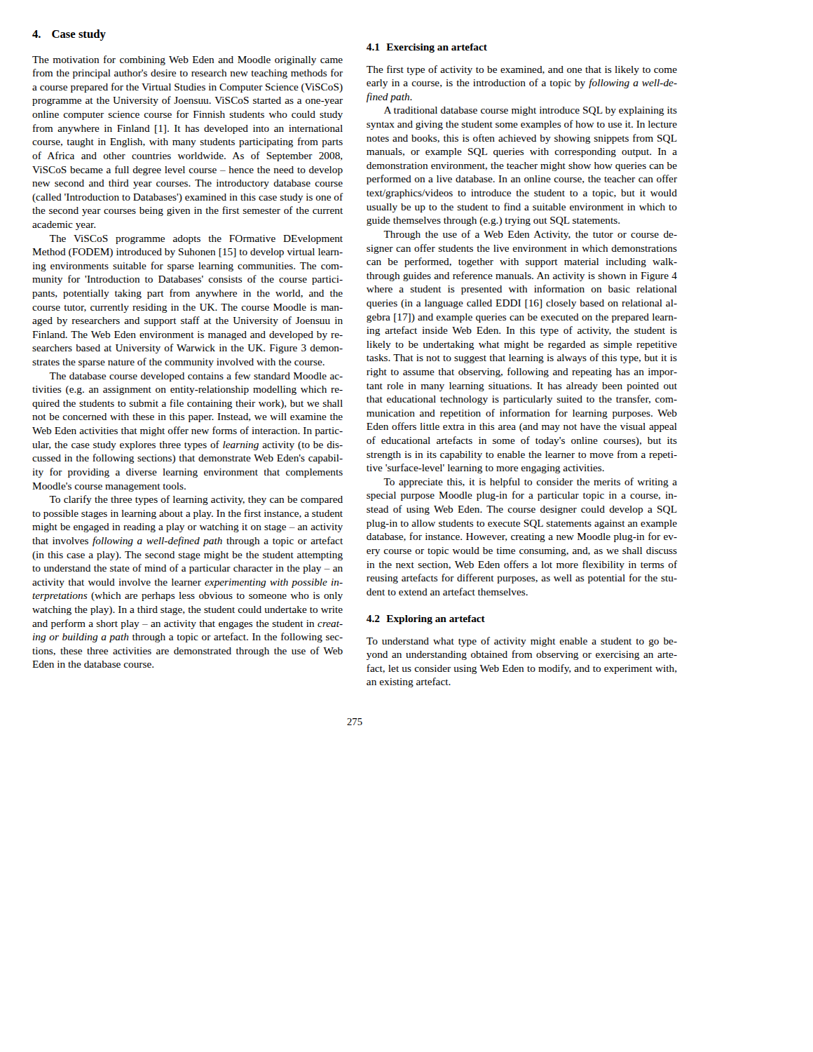4. Case study
The motivation for combining Web Eden and Moodle originally came from the principal author's desire to research new teaching methods for a course prepared for the Virtual Studies in Computer Science (ViSCoS) programme at the University of Joensuu. ViSCoS started as a one-year online computer science course for Finnish students who could study from anywhere in Finland [1]. It has developed into an international course, taught in English, with many students participating from parts of Africa and other countries worldwide. As of September 2008, ViSCoS became a full degree level course – hence the need to develop new second and third year courses. The introductory database course (called 'Introduction to Databases') examined in this case study is one of the second year courses being given in the first semester of the current academic year.
The ViSCoS programme adopts the FOrmative DEvelopment Method (FODEM) introduced by Suhonen [15] to develop virtual learning environments suitable for sparse learning communities. The community for 'Introduction to Databases' consists of the course participants, potentially taking part from anywhere in the world, and the course tutor, currently residing in the UK. The course Moodle is managed by researchers and support staff at the University of Joensuu in Finland. The Web Eden environment is managed and developed by researchers based at University of Warwick in the UK. Figure 3 demonstrates the sparse nature of the community involved with the course.
The database course developed contains a few standard Moodle activities (e.g. an assignment on entity-relationship modelling which required the students to submit a file containing their work), but we shall not be concerned with these in this paper. Instead, we will examine the Web Eden activities that might offer new forms of interaction. In particular, the case study explores three types of learning activity (to be discussed in the following sections) that demonstrate Web Eden's capability for providing a diverse learning environment that complements Moodle's course management tools.
To clarify the three types of learning activity, they can be compared to possible stages in learning about a play. In the first instance, a student might be engaged in reading a play or watching it on stage – an activity that involves following a well-defined path through a topic or artefact (in this case a play). The second stage might be the student attempting to understand the state of mind of a particular character in the play – an activity that would involve the learner experimenting with possible interpretations (which are perhaps less obvious to someone who is only watching the play). In a third stage, the student could undertake to write and perform a short play – an activity that engages the student in creating or building a path through a topic or artefact. In the following sections, these three activities are demonstrated through the use of Web Eden in the database course.
4.1 Exercising an artefact
The first type of activity to be examined, and one that is likely to come early in a course, is the introduction of a topic by following a well-defined path.
A traditional database course might introduce SQL by explaining its syntax and giving the student some examples of how to use it. In lecture notes and books, this is often achieved by showing snippets from SQL manuals, or example SQL queries with corresponding output. In a demonstration environment, the teacher might show how queries can be performed on a live database. In an online course, the teacher can offer text/graphics/videos to introduce the student to a topic, but it would usually be up to the student to find a suitable environment in which to guide themselves through (e.g.) trying out SQL statements.
Through the use of a Web Eden Activity, the tutor or course designer can offer students the live environment in which demonstrations can be performed, together with support material including walk-through guides and reference manuals. An activity is shown in Figure 4 where a student is presented with information on basic relational queries (in a language called EDDI [16] closely based on relational algebra [17]) and example queries can be executed on the prepared learning artefact inside Web Eden. In this type of activity, the student is likely to be undertaking what might be regarded as simple repetitive tasks. That is not to suggest that learning is always of this type, but it is right to assume that observing, following and repeating has an important role in many learning situations. It has already been pointed out that educational technology is particularly suited to the transfer, communication and repetition of information for learning purposes. Web Eden offers little extra in this area (and may not have the visual appeal of educational artefacts in some of today's online courses), but its strength is in its capability to enable the learner to move from a repetitive 'surface-level' learning to more engaging activities.
To appreciate this, it is helpful to consider the merits of writing a special purpose Moodle plug-in for a particular topic in a course, instead of using Web Eden. The course designer could develop a SQL plug-in to allow students to execute SQL statements against an example database, for instance. However, creating a new Moodle plug-in for every course or topic would be time consuming, and, as we shall discuss in the next section, Web Eden offers a lot more flexibility in terms of reusing artefacts for different purposes, as well as potential for the student to extend an artefact themselves.
4.2 Exploring an artefact
To understand what type of activity might enable a student to go beyond an understanding obtained from observing or exercising an artefact, let us consider using Web Eden to modify, and to experiment with, an existing artefact.
275